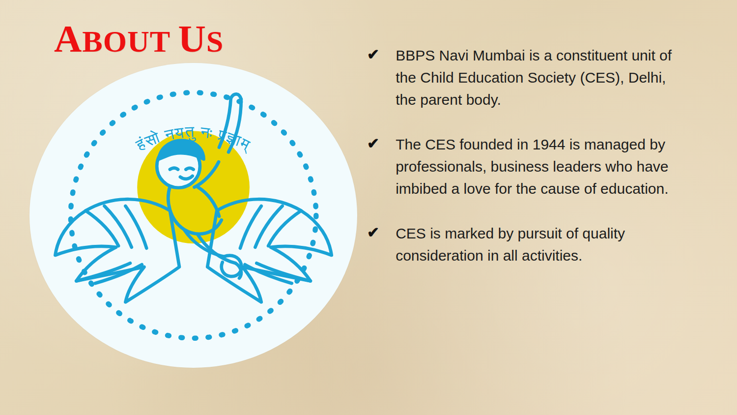ABOUT US
हंसो नयतु नः प्रज्ञाम्
BBPS Navi Mumbai is a constituent unit of the Child Education Society (CES), Delhi, the parent body.
The CES founded in 1944 is managed by professionals, business leaders who have imbibed a love for the cause of education.
CES is marked by pursuit of quality consideration in all activities.